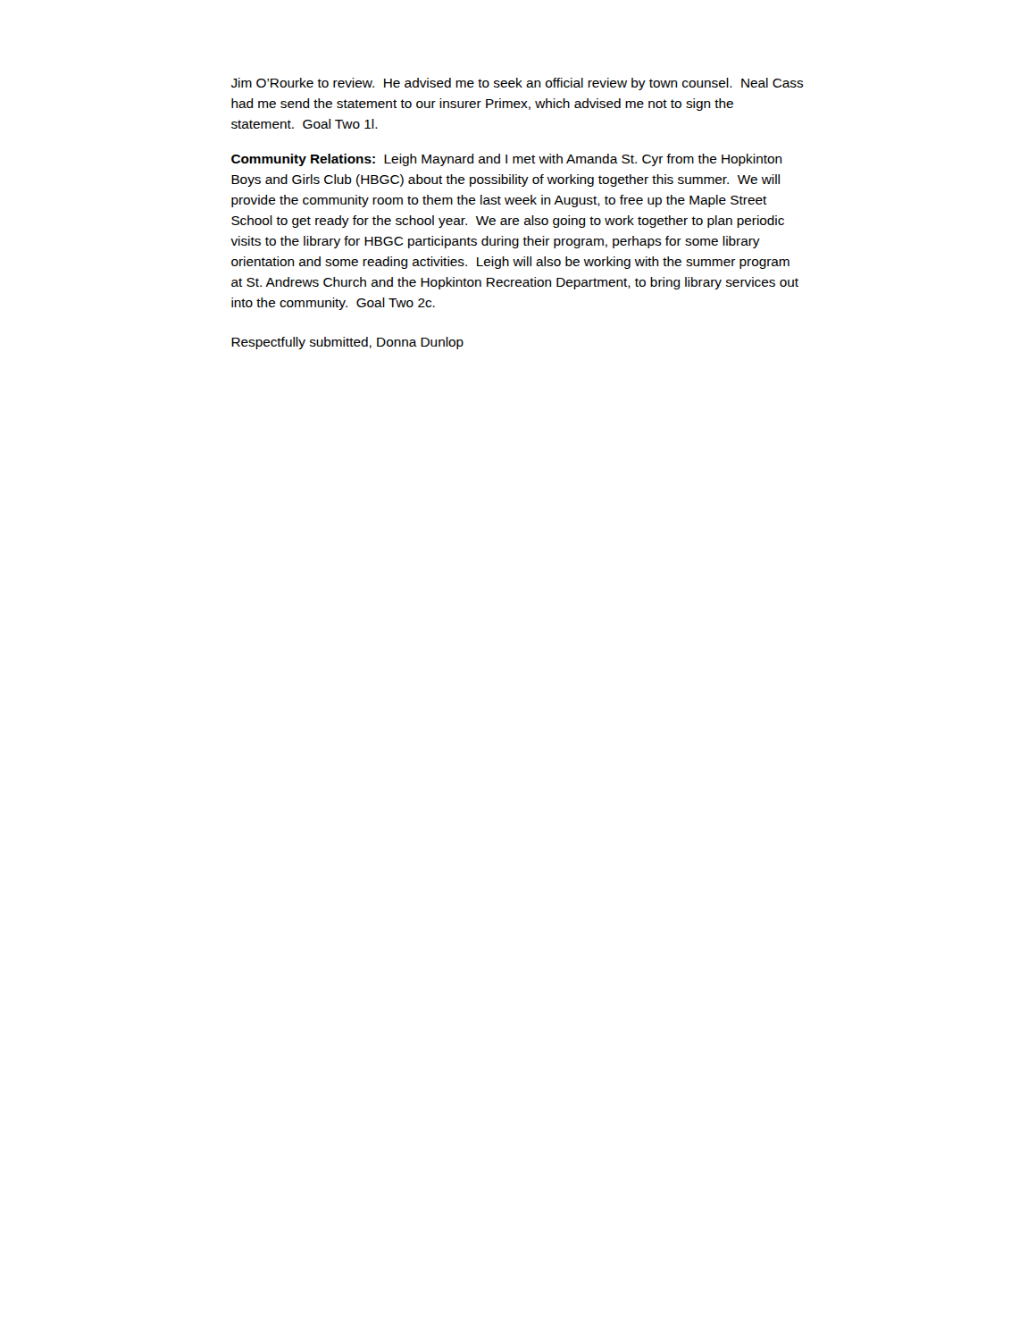Jim O’Rourke to review. He advised me to seek an official review by town counsel. Neal Cass had me send the statement to our insurer Primex, which advised me not to sign the statement. Goal Two 1l.
Community Relations: Leigh Maynard and I met with Amanda St. Cyr from the Hopkinton Boys and Girls Club (HBGC) about the possibility of working together this summer. We will provide the community room to them the last week in August, to free up the Maple Street School to get ready for the school year. We are also going to work together to plan periodic visits to the library for HBGC participants during their program, perhaps for some library orientation and some reading activities. Leigh will also be working with the summer program at St. Andrews Church and the Hopkinton Recreation Department, to bring library services out into the community. Goal Two 2c.
Respectfully submitted, Donna Dunlop